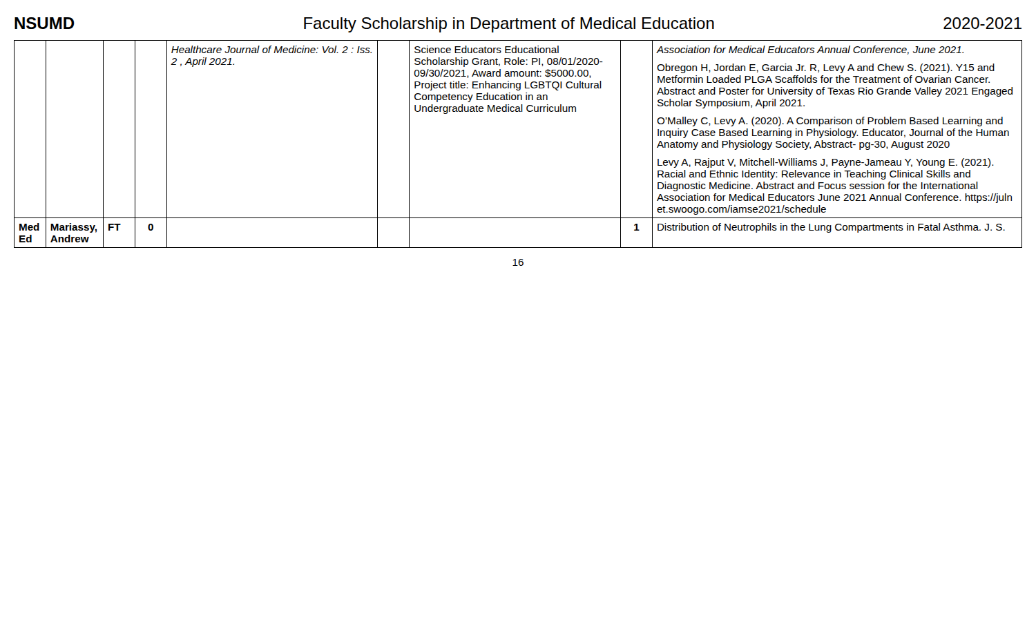NSUMD Faculty Scholarship in Department of Medical Education 2020-2021
| | | | | Healthcare Journal of Medicine: Vol. 2 : Iss. 2 , April 2021. | | Science Educators Educational Scholarship Grant, Role: PI, 08/01/2020-09/30/2021, Award amount: $5000.00, Project title: Enhancing LGBTQI Cultural Competency Education in an Undergraduate Medical Curriculum | | Association for Medical Educators Annual Conference, June 2021. Obregon H, Jordan E, Garcia Jr. R, Levy A and Chew S. (2021). Y15 and Metformin Loaded PLGA Scaffolds for the Treatment of Ovarian Cancer. Abstract and Poster for University of Texas Rio Grande Valley 2021 Engaged Scholar Symposium, April 2021. O’Malley C, Levy A. (2020). A Comparison of Problem Based Learning and Inquiry Case Based Learning in Physiology. Educator, Journal of the Human Anatomy and Physiology Society, Abstract- pg-30, August 2020 Levy A, Rajput V, Mitchell-Williams J, Payne-Jameau Y, Young E. (2021). Racial and Ethnic Identity: Relevance in Teaching Clinical Skills and Diagnostic Medicine. Abstract and Focus session for the International Association for Medical Educators June 2021 Annual Conference. https://julnet.swoogo.com/iamse2021/schedule |
| Med Ed | Mariassy, Andrew | FT | 0 | | | | 1 | Distribution of Neutrophils in the Lung Compartments in Fatal Asthma. J. S. |
16